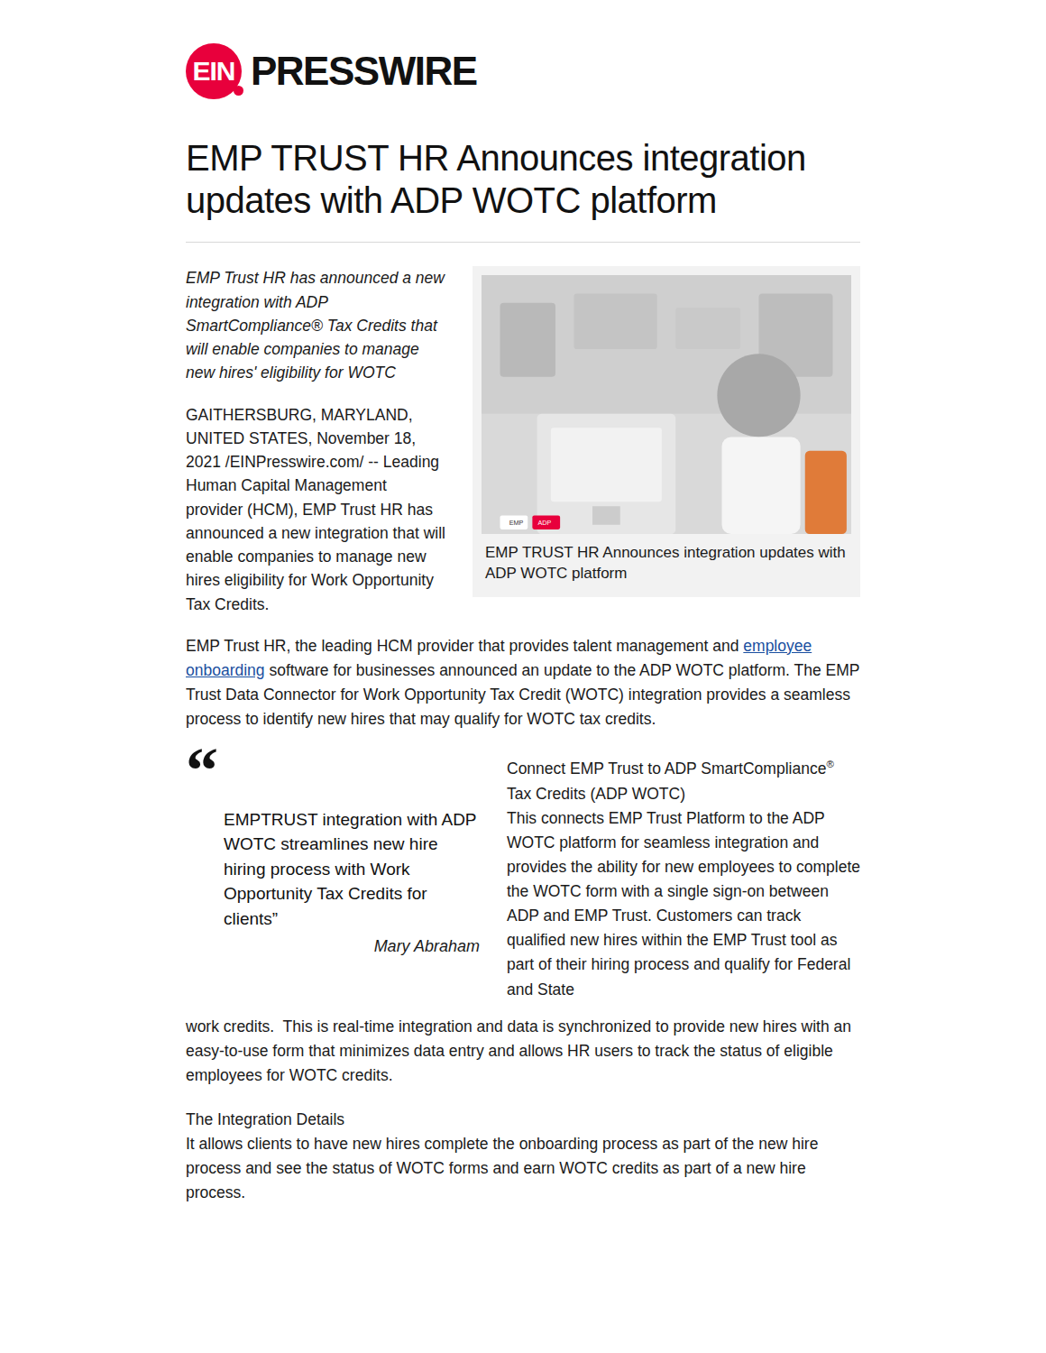EIN
PRESSWIRE
EMP TRUST HR Announces integration updates with ADP WOTC platform
EMP TRUST HR Announces integration updates with ADP WOTC platform
EMP Trust HR has announced a new integration with ADP SmartCompliance® Tax Credits that will enable companies to manage new hires' eligibility for WOTC
GAITHERSBURG, MARYLAND, UNITED STATES, November 18, 2021 /EINPresswire.com/ -- Leading Human Capital Management provider (HCM), EMP Trust HR has announced a new integration that will enable companies to manage new hires eligibility for Work Opportunity Tax Credits.
EMP Trust HR, the leading HCM provider that provides talent management and employee onboarding software for businesses announced an update to the ADP WOTC platform. The EMP Trust Data Connector for Work Opportunity Tax Credit (WOTC) integration provides a seamless process to identify new hires that may qualify for WOTC tax credits.
“
EMPTRUST integration with ADP WOTC streamlines new hire hiring process with Work Opportunity Tax Credits for clients”
Mary Abraham
Connect EMP Trust to ADP SmartCompliance® Tax Credits (ADP WOTC)
This connects EMP Trust Platform to the ADP WOTC platform for seamless integration and provides the ability for new employees to complete the WOTC form with a single sign-on between ADP and EMP Trust. Customers can track qualified new hires within the EMP Trust tool as part of their hiring process and qualify for Federal and State
work credits. This is real-time integration and data is synchronized to provide new hires with an easy-to-use form that minimizes data entry and allows HR users to track the status of eligible employees for WOTC credits.
The Integration Details
It allows clients to have new hires complete the onboarding process as part of the new hire process and see the status of WOTC forms and earn WOTC credits as part of a new hire process.